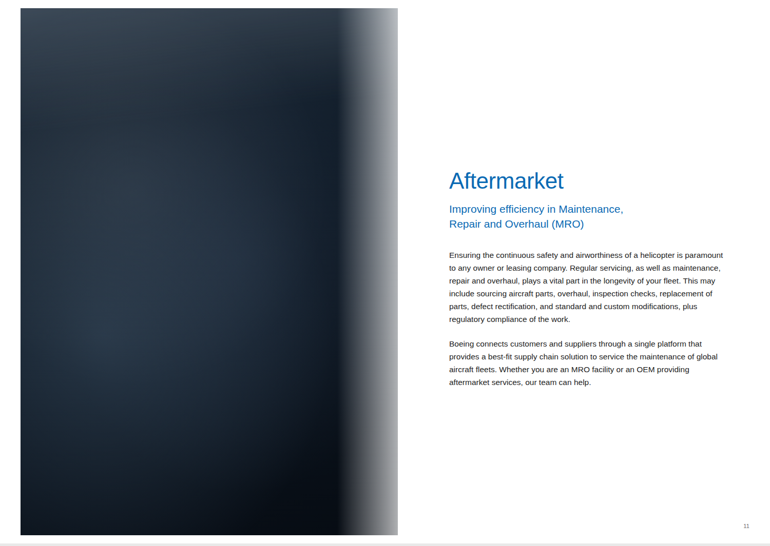Technicians performing a cockpit inspection.
Aftermarket
Improving efficiency in Maintenance, Repair and Overhaul (MRO)
Ensuring the continuous safety and airworthiness of a helicopter is paramount to any owner or leasing company. Regular servicing, as well as maintenance, repair and overhaul, plays a vital part in the longevity of your fleet. This may include sourcing aircraft parts, overhaul, inspection checks, replacement of parts, defect rectification, and standard and custom modifications, plus regulatory compliance of the work.
Boeing connects customers and suppliers through a single platform that provides a best-fit supply chain solution to service the maintenance of global aircraft fleets. Whether you are an MRO facility or an OEM providing aftermarket services, our team can help.
11